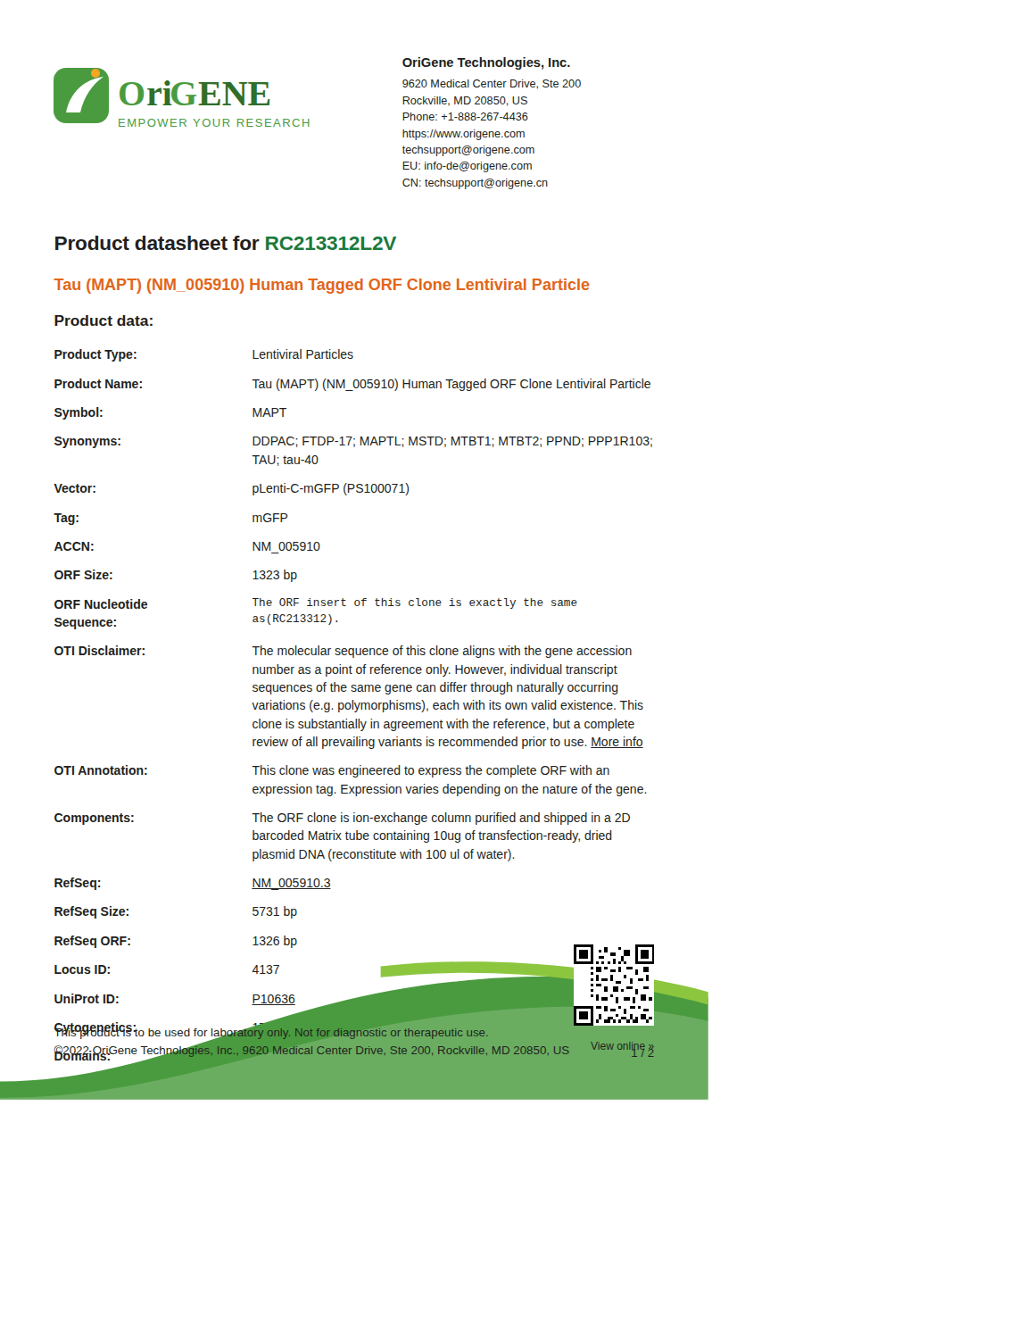O ri G ENE EMPOWER YOUR RESEARCH
OriGene Technologies, Inc.
9620 Medical Center Drive, Ste 200
Rockville, MD 20850, US
Phone: +1-888-267-4436
https://www.origene.com
techsupport@origene.com
EU: info-de@origene.com
CN: techsupport@origene.cn
Product datasheet for RC213312L2V
Tau (MAPT) (NM_005910) Human Tagged ORF Clone Lentiviral Particle
Product data:
| Product Type: | Lentiviral Particles |
| Product Name: | Tau (MAPT) (NM_005910) Human Tagged ORF Clone Lentiviral Particle |
| Symbol: | MAPT |
| Synonyms: | DDPAC; FTDP-17; MAPTL; MSTD; MTBT1; MTBT2; PPND; PPP1R103; TAU; tau-40 |
| Vector: | pLenti-C-mGFP (PS100071) |
| Tag: | mGFP |
| ACCN: | NM_005910 |
| ORF Size: | 1323 bp |
| ORF Nucleotide Sequence: | The ORF insert of this clone is exactly the same as(RC213312). |
| OTI Disclaimer: | The molecular sequence of this clone aligns with the gene accession number as a point of reference only. However, individual transcript sequences of the same gene can differ through naturally occurring variations (e.g. polymorphisms), each with its own valid existence. This clone is substantially in agreement with the reference, but a complete review of all prevailing variants is recommended prior to use. More info |
| OTI Annotation: | This clone was engineered to express the complete ORF with an expression tag. Expression varies depending on the nature of the gene. |
| Components: | The ORF clone is ion-exchange column purified and shipped in a 2D barcoded Matrix tube containing 10ug of transfection-ready, dried plasmid DNA (reconstitute with 100 ul of water). |
| RefSeq: | NM_005910.3 |
| RefSeq Size: | 5731 bp |
| RefSeq ORF: | 1326 bp |
| Locus ID: | 4137 |
| UniProt ID: | P10636 |
| Cytogenetics: | 17q21.31 |
| Domains: | tubulin-binding |
| Protein Families: | Druggable Genome |
View online »
This product is to be used for laboratory only. Not for diagnostic or therapeutic use.
©2022 OriGene Technologies, Inc., 9620 Medical Center Drive, Ste 200, Rockville, MD 20850, US
1 / 2